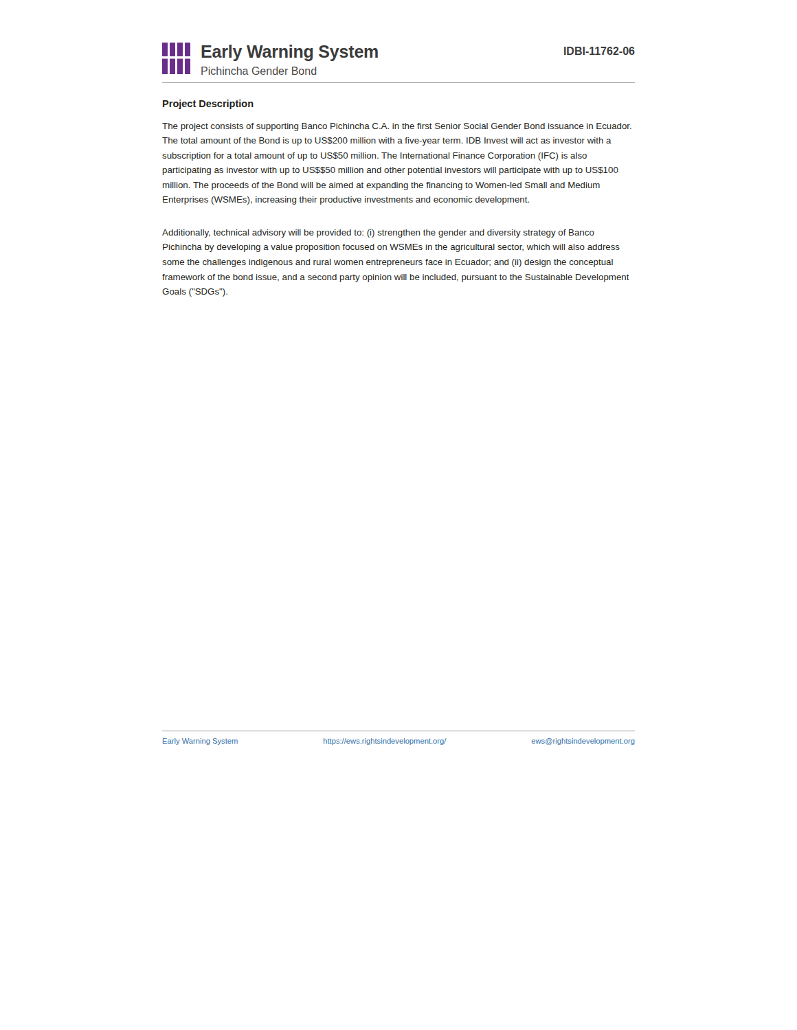Early Warning System
Pichincha Gender Bond
IDBI-11762-06
Project Description
The project consists of supporting Banco Pichincha C.A. in the first Senior Social Gender Bond issuance in Ecuador. The total amount of the Bond is up to US$200 million with a five-year term. IDB Invest will act as investor with a subscription for a total amount of up to US$50 million. The International Finance Corporation (IFC) is also participating as investor with up to US$$50 million and other potential investors will participate with up to US$100 million. The proceeds of the Bond will be aimed at expanding the financing to Women-led Small and Medium Enterprises (WSMEs), increasing their productive investments and economic development.
Additionally, technical advisory will be provided to: (i) strengthen the gender and diversity strategy of Banco Pichincha by developing a value proposition focused on WSMEs in the agricultural sector, which will also address some the challenges indigenous and rural women entrepreneurs face in Ecuador; and (ii) design the conceptual framework of the bond issue, and a second party opinion will be included, pursuant to the Sustainable Development Goals ("SDGs").
Early Warning System
https://ews.rightsindevelopment.org/
ews@rightsindevelopment.org